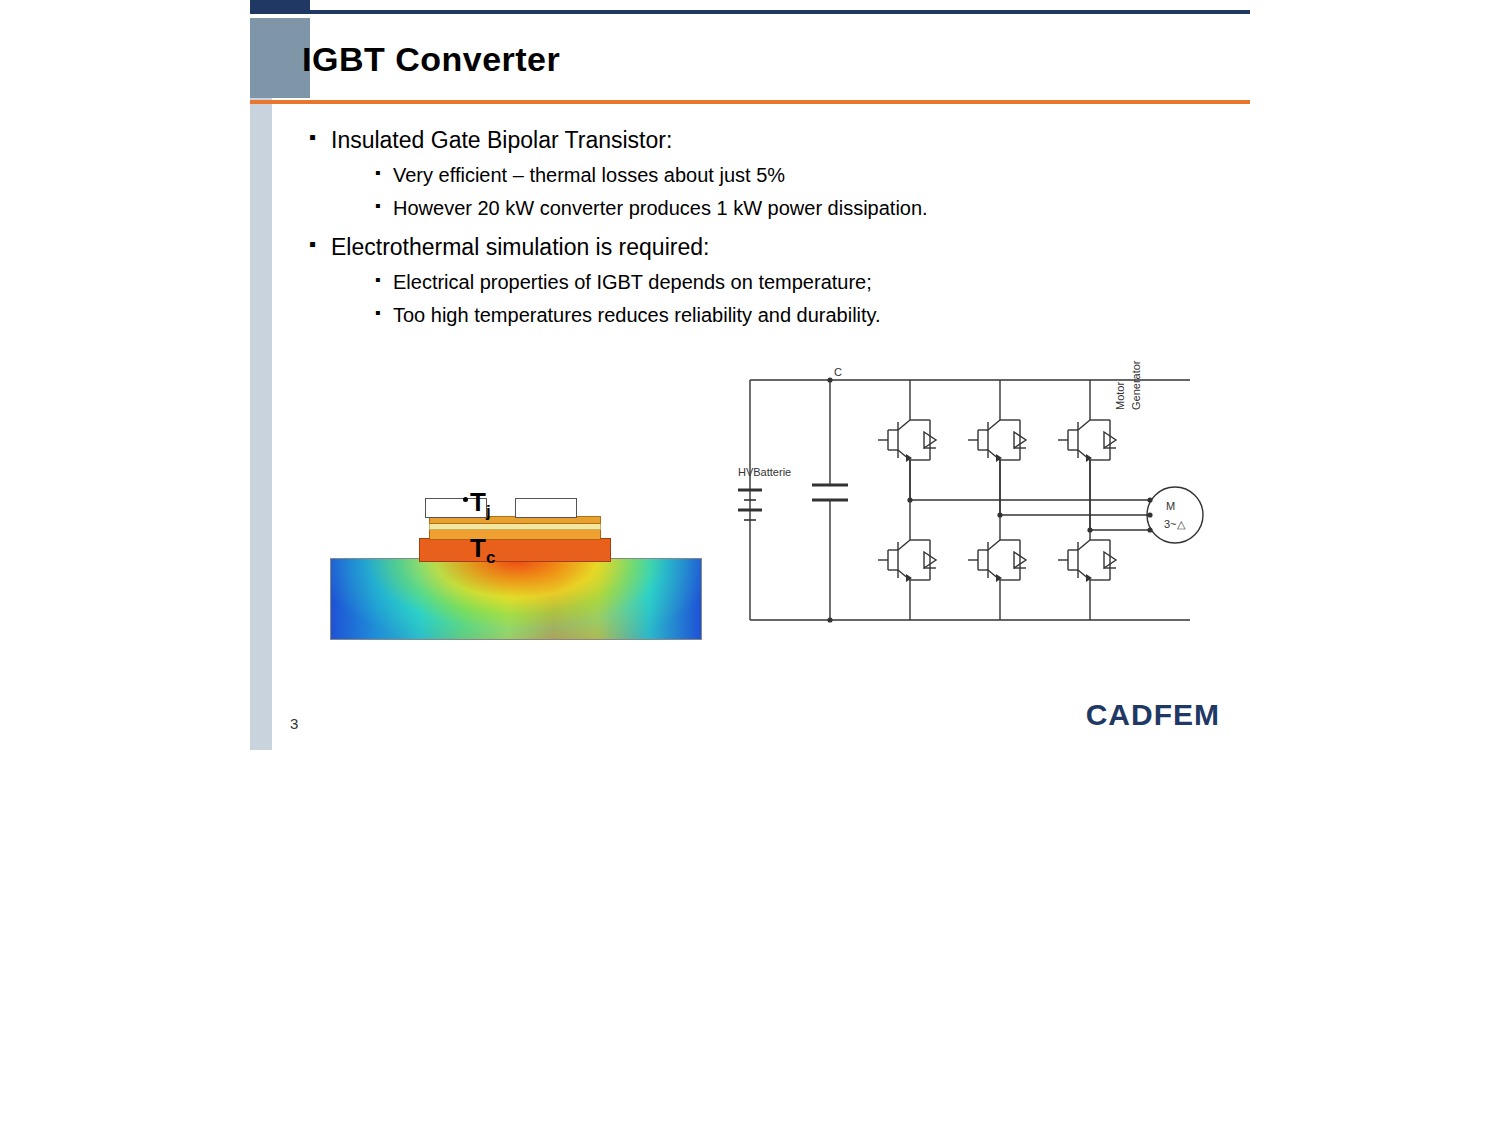IGBT Converter
Insulated Gate Bipolar Transistor:
Very efficient – thermal losses about just 5%
However 20 kW converter produces 1 kW power dissipation.
Electrothermal simulation is required:
Electrical properties of IGBT depends on temperature;
Too high temperatures reduces reliability and durability.
Tj
Tc
HVBatterie C M 3~△ Motor Generator
3
CADFEM